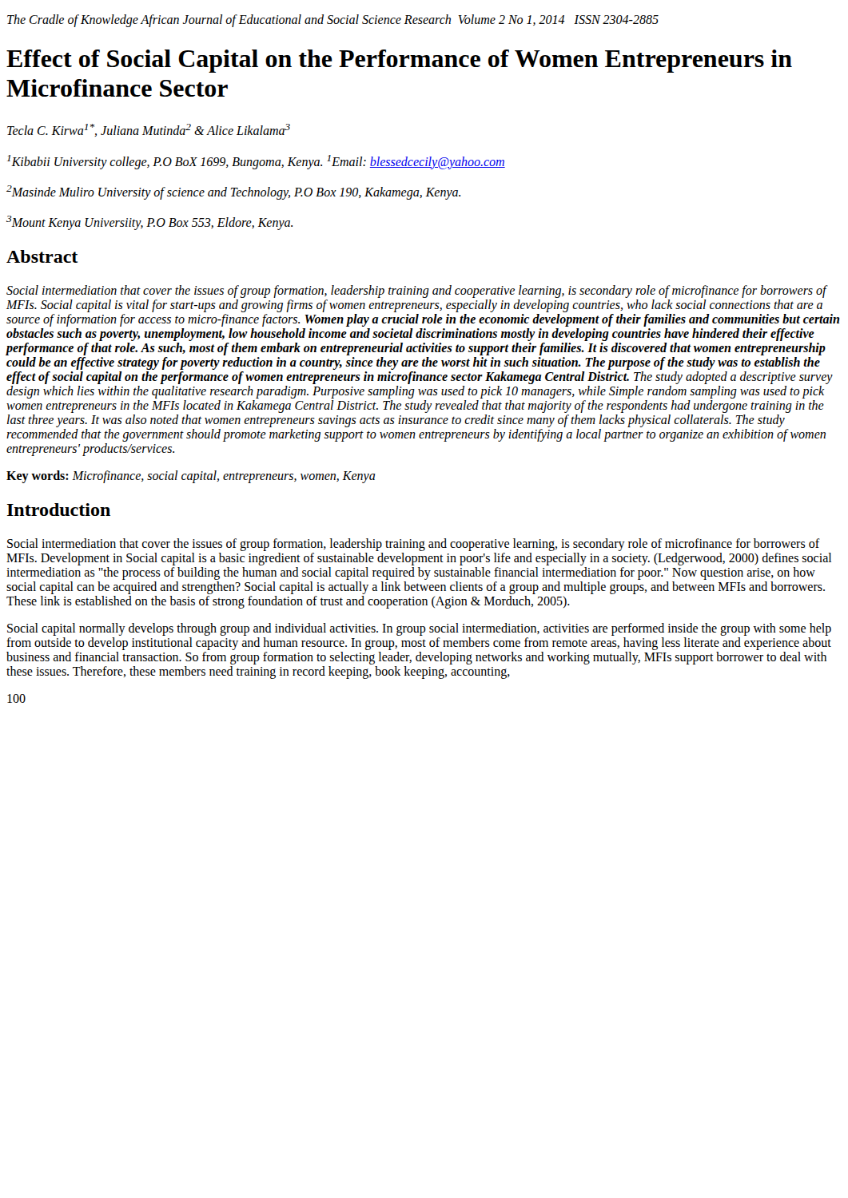The Cradle of Knowledge African Journal of Educational and Social Science Research Volume 2 No 1, 2014 ISSN 2304-2885
Effect of Social Capital on the Performance of Women Entrepreneurs in Microfinance Sector
Tecla C. Kirwa1*, Juliana Mutinda2 & Alice Likalama3
1Kibabii University college, P.O BoX 1699, Bungoma, Kenya. 1Email: blessedcecily@yahoo.com
2Masinde Muliro University of science and Technology, P.O Box 190, Kakamega, Kenya.
3Mount Kenya Universiity, P.O Box 553, Eldore, Kenya.
Abstract
Social intermediation that cover the issues of group formation, leadership training and cooperative learning, is secondary role of microfinance for borrowers of MFIs. Social capital is vital for start-ups and growing firms of women entrepreneurs, especially in developing countries, who lack social connections that are a source of information for access to micro-finance factors. Women play a crucial role in the economic development of their families and communities but certain obstacles such as poverty, unemployment, low household income and societal discriminations mostly in developing countries have hindered their effective performance of that role. As such, most of them embark on entrepreneurial activities to support their families. It is discovered that women entrepreneurship could be an effective strategy for poverty reduction in a country, since they are the worst hit in such situation. The purpose of the study was to establish the effect of social capital on the performance of women entrepreneurs in microfinance sector Kakamega Central District. The study adopted a descriptive survey design which lies within the qualitative research paradigm. Purposive sampling was used to pick 10 managers, while Simple random sampling was used to pick women entrepreneurs in the MFIs located in Kakamega Central District. The study revealed that that majority of the respondents had undergone training in the last three years. It was also noted that women entrepreneurs savings acts as insurance to credit since many of them lacks physical collaterals. The study recommended that the government should promote marketing support to women entrepreneurs by identifying a local partner to organize an exhibition of women entrepreneurs' products/services.
Key words: Microfinance, social capital, entrepreneurs, women, Kenya
Introduction
Social intermediation that cover the issues of group formation, leadership training and cooperative learning, is secondary role of microfinance for borrowers of MFIs. Development in Social capital is a basic ingredient of sustainable development in poor's life and especially in a society. (Ledgerwood, 2000) defines social intermediation as "the process of building the human and social capital required by sustainable financial intermediation for poor." Now question arise, on how social capital can be acquired and strengthen? Social capital is actually a link between clients of a group and multiple groups, and between MFIs and borrowers. These link is established on the basis of strong foundation of trust and cooperation (Agion & Morduch, 2005).
Social capital normally develops through group and individual activities. In group social intermediation, activities are performed inside the group with some help from outside to develop institutional capacity and human resource. In group, most of members come from remote areas, having less literate and experience about business and financial transaction. So from group formation to selecting leader, developing networks and working mutually, MFIs support borrower to deal with these issues. Therefore, these members need training in record keeping, book keeping, accounting,
100